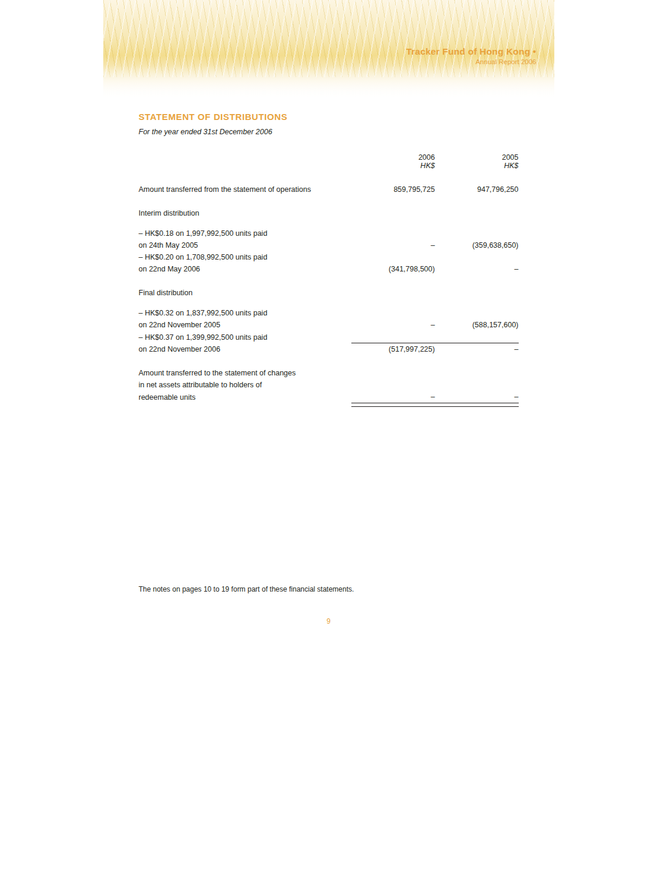Tracker Fund of Hong Kong •
Annual Report 2006
STATEMENT OF DISTRIBUTIONS
For the year ended 31st December 2006
| | 2006 HK$ | 2005 HK$ |
| Amount transferred from the statement of operations | 859,795,725 | 947,796,250 |
| Interim distribution | | |
| – HK$0.18 on 1,997,992,500 units paid | | |
| on 24th May 2005 | – | (359,638,650) |
| – HK$0.20 on 1,708,992,500 units paid | | |
| on 22nd May 2006 | (341,798,500) | – |
| Final distribution | | |
| – HK$0.32 on 1,837,992,500 units paid | | |
| on 22nd November 2005 | – | (588,157,600) |
| – HK$0.37 on 1,399,992,500 units paid | | |
| on 22nd November 2006 | (517,997,225) | – |
| Amount transferred to the statement of changes | | |
| in net assets attributable to holders of | | |
| redeemable units | – | – |
The notes on pages 10 to 19 form part of these financial statements.
9